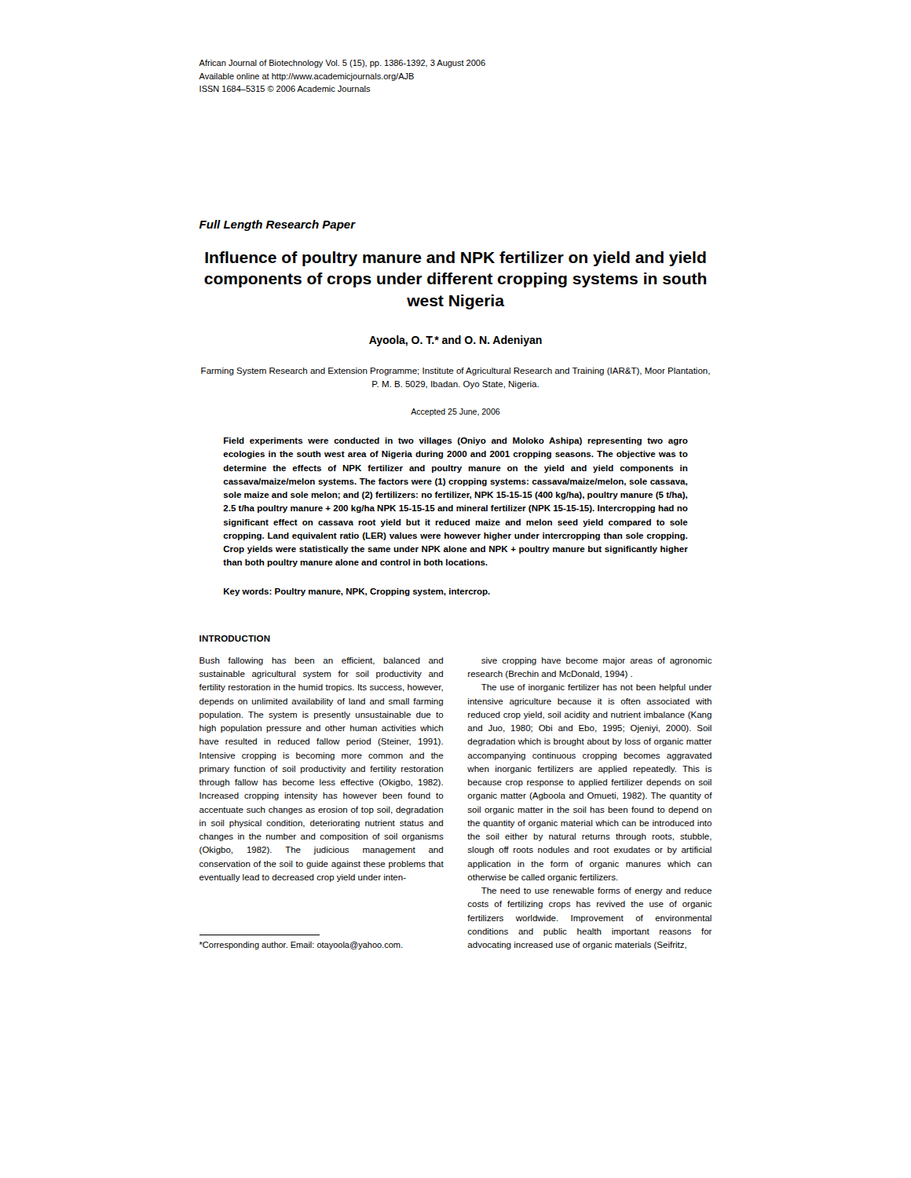African Journal of Biotechnology Vol. 5 (15), pp. 1386-1392, 3 August 2006
Available online at http://www.academicjournals.org/AJB
ISSN 1684–5315 © 2006 Academic Journals
Full Length Research Paper
Influence of poultry manure and NPK fertilizer on yield and yield components of crops under different cropping systems in south west Nigeria
Ayoola, O. T.* and O. N. Adeniyan
Farming System Research and Extension Programme; Institute of Agricultural Research and Training (IAR&T), Moor Plantation, P. M. B. 5029, Ibadan. Oyo State, Nigeria.
Accepted 25 June, 2006
Field experiments were conducted in two villages (Oniyo and Moloko Ashipa) representing two agro ecologies in the south west area of Nigeria during 2000 and 2001 cropping seasons. The objective was to determine the effects of NPK fertilizer and poultry manure on the yield and yield components in cassava/maize/melon systems. The factors were (1) cropping systems: cassava/maize/melon, sole cassava, sole maize and sole melon; and (2) fertilizers: no fertilizer, NPK 15-15-15 (400 kg/ha), poultry manure (5 t/ha), 2.5 t/ha poultry manure + 200 kg/ha NPK 15-15-15 and mineral fertilizer (NPK 15-15-15). Intercropping had no significant effect on cassava root yield but it reduced maize and melon seed yield compared to sole cropping. Land equivalent ratio (LER) values were however higher under intercropping than sole cropping. Crop yields were statistically the same under NPK alone and NPK + poultry manure but significantly higher than both poultry manure alone and control in both locations.
Key words: Poultry manure, NPK, Cropping system, intercrop.
INTRODUCTION
Bush fallowing has been an efficient, balanced and sustainable agricultural system for soil productivity and fertility restoration in the humid tropics. Its success, however, depends on unlimited availability of land and small farming population. The system is presently unsustainable due to high population pressure and other human activities which have resulted in reduced fallow period (Steiner, 1991). Intensive cropping is becoming more common and the primary function of soil productivity and fertility restoration through fallow has become less effective (Okigbo, 1982). Increased cropping intensity has however been found to accentuate such changes as erosion of top soil, degradation in soil physical condition, deteriorating nutrient status and changes in the number and composition of soil organisms (Okigbo, 1982). The judicious management and conservation of the soil to guide against these problems that eventually lead to decreased crop yield under inten-
sive cropping have become major areas of agronomic research (Brechin and McDonald, 1994) .
The use of inorganic fertilizer has not been helpful under intensive agriculture because it is often associated with reduced crop yield, soil acidity and nutrient imbalance (Kang and Juo, 1980; Obi and Ebo, 1995; Ojeniyi, 2000). Soil degradation which is brought about by loss of organic matter accompanying continuous cropping becomes aggravated when inorganic fertilizers are applied repeatedly. This is because crop response to applied fertilizer depends on soil organic matter (Agboola and Omueti, 1982). The quantity of soil organic matter in the soil has been found to depend on the quantity of organic material which can be introduced into the soil either by natural returns through roots, stubble, slough off roots nodules and root exudates or by artificial application in the form of organic manures which can otherwise be called organic fertilizers.
The need to use renewable forms of energy and reduce costs of fertilizing crops has revived the use of organic fertilizers worldwide. Improvement of environmental conditions and public health important reasons for advocating increased use of organic materials (Seifritz,
*Corresponding author. Email: otayoola@yahoo.com.